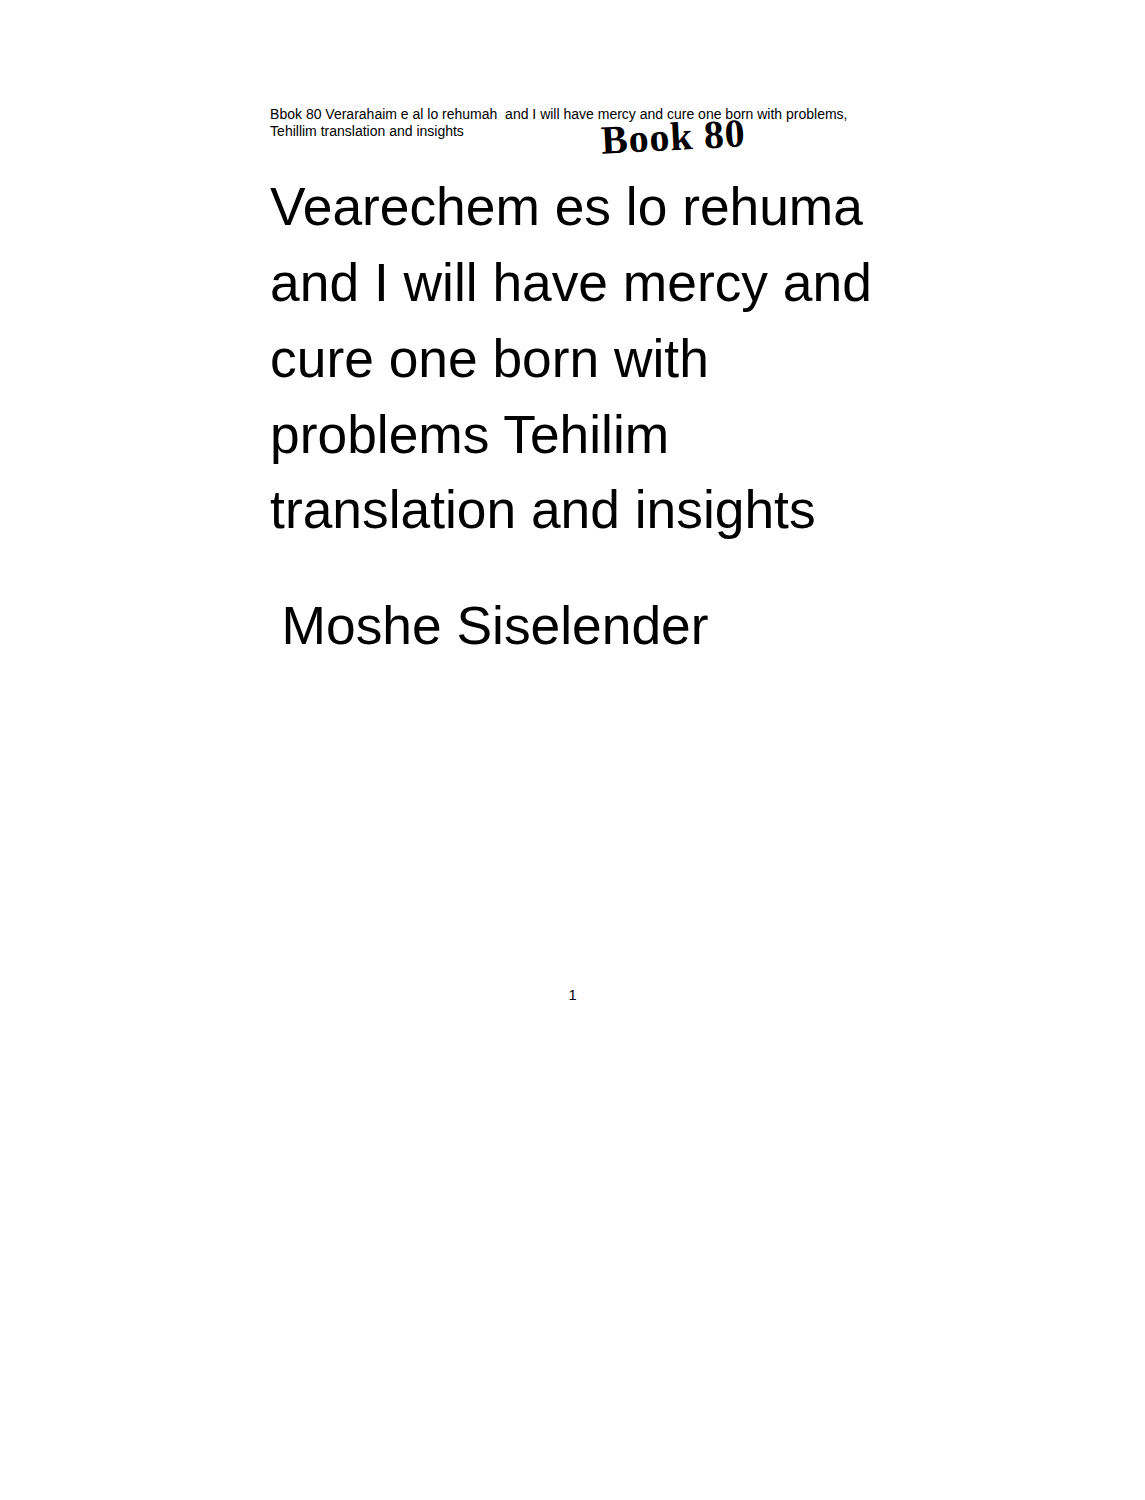Bbok 80 Verarahaim e al lo rehumah and I will have mercy and cure one born with problems, Tehillim translation and insights
Book 80
Vearechem es lo rehuma and I will have mercy and cure one born with problems Tehilim translation and insights
Moshe Siselender
1